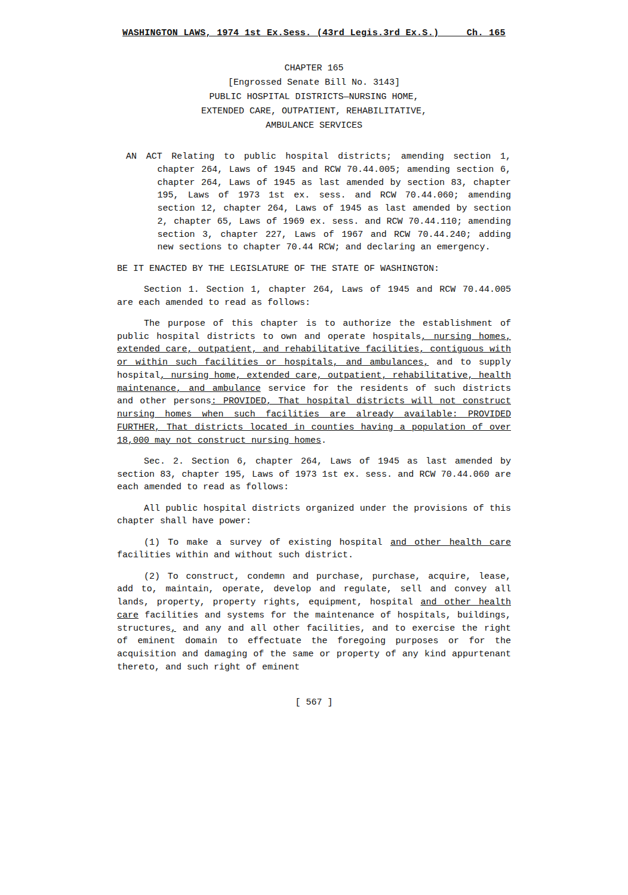WASHINGTON LAWS, 1974 1st Ex.Sess. (43rd Legis.3rd Ex.S.) Ch. 165
CHAPTER 165
[Engrossed Senate Bill No. 3143]
PUBLIC HOSPITAL DISTRICTS—NURSING HOME,
EXTENDED CARE, OUTPATIENT, REHABILITATIVE,
AMBULANCE SERVICES
AN ACT Relating to public hospital districts; amending section 1, chapter 264, Laws of 1945 and RCW 70.44.005; amending section 6, chapter 264, Laws of 1945 as last amended by section 83, chapter 195, Laws of 1973 1st ex. sess. and RCW 70.44.060; amending section 12, chapter 264, Laws of 1945 as last amended by section 2, chapter 65, Laws of 1969 ex. sess. and RCW 70.44.110; amending section 3, chapter 227, Laws of 1967 and RCW 70.44.240; adding new sections to chapter 70.44 RCW; and declaring an emergency.
BE IT ENACTED BY THE LEGISLATURE OF THE STATE OF WASHINGTON:
Section 1. Section 1, chapter 264, Laws of 1945 and RCW 70.44.005 are each amended to read as follows:
The purpose of this chapter is to authorize the establishment of public hospital districts to own and operate hospitals, nursing homes, extended care, outpatient, and rehabilitative facilities, contiguous with or within such facilities or hospitals, and ambulances, and to supply hospital, nursing home, extended care, outpatient, rehabilitative, health maintenance, and ambulance service for the residents of such districts and other persons: PROVIDED, That hospital districts will not construct nursing homes when such facilities are already available: PROVIDED FURTHER, That districts located in counties having a population of over 18,000 may not construct nursing homes.
Sec. 2. Section 6, chapter 264, Laws of 1945 as last amended by section 83, chapter 195, Laws of 1973 1st ex. sess. and RCW 70.44.060 are each amended to read as follows:
All public hospital districts organized under the provisions of this chapter shall have power:
(1) To make a survey of existing hospital and other health care facilities within and without such district.
(2) To construct, condemn and purchase, purchase, acquire, lease, add to, maintain, operate, develop and regulate, sell and convey all lands, property, property rights, equipment, hospital and other health care facilities and systems for the maintenance of hospitals, buildings, structures, and any and all other facilities, and to exercise the right of eminent domain to effectuate the foregoing purposes or for the acquisition and damaging of the same or property of any kind appurtenant thereto, and such right of eminent
[ 567 ]